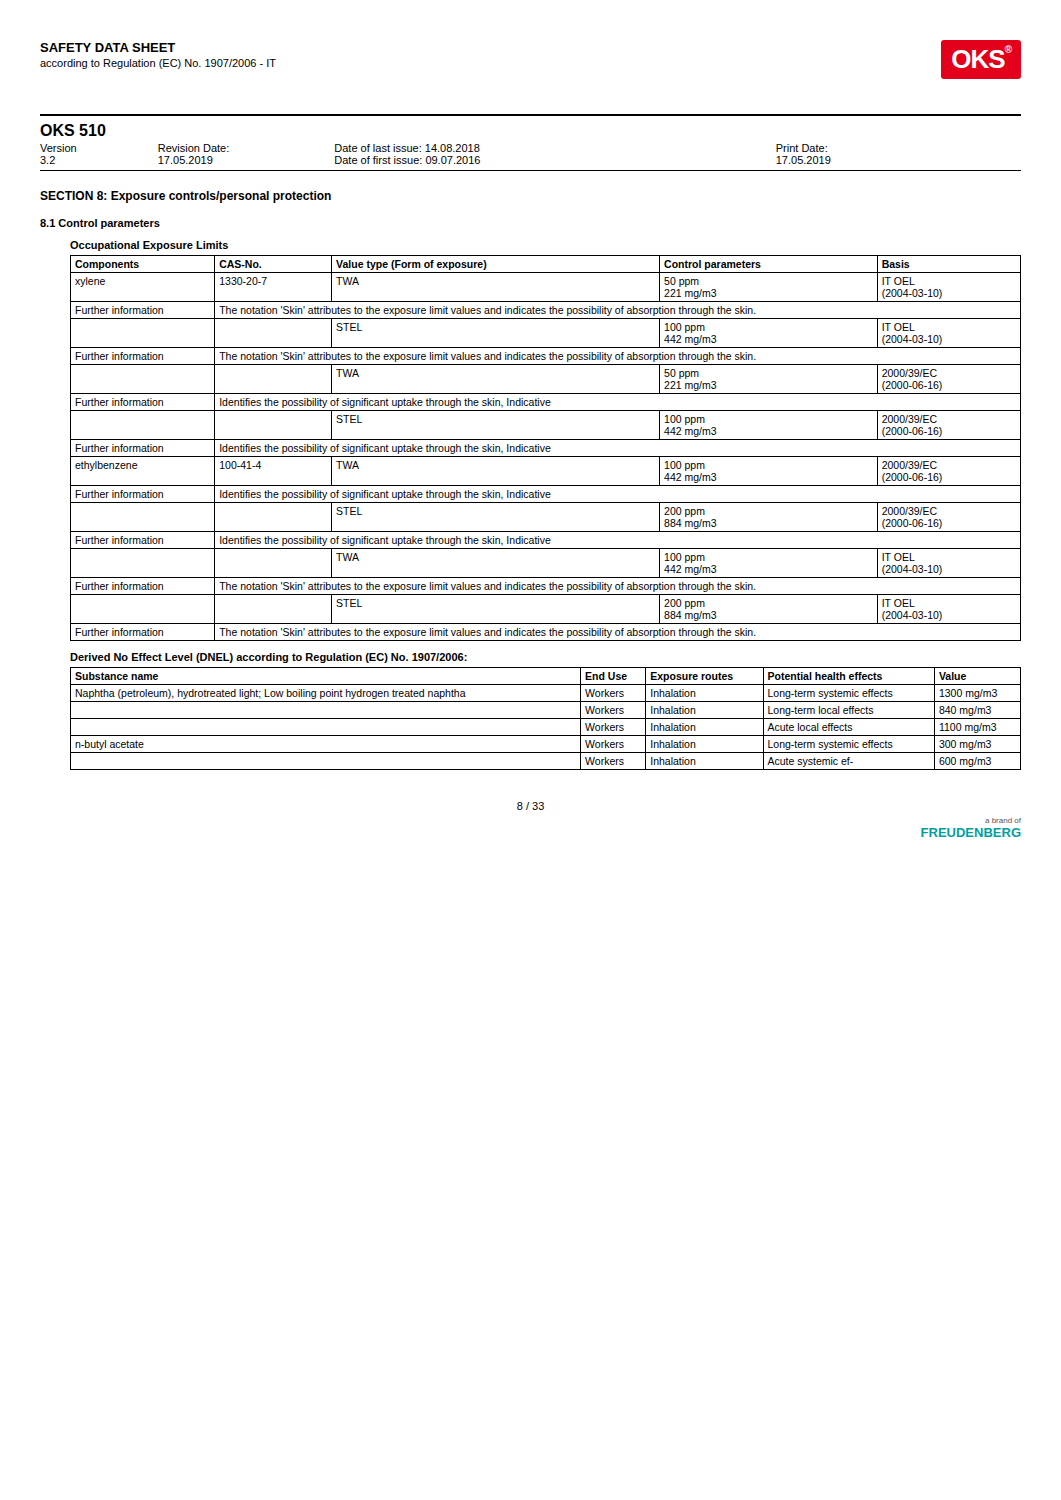SAFETY DATA SHEET
according to Regulation (EC) No. 1907/2006 - IT
OKS®
OKS 510
| Version 3.2 | Revision Date: 17.05.2019 | Date of last issue: 14.08.2018 Date of first issue: 09.07.2016 | Print Date: 17.05.2019 |
SECTION 8: Exposure controls/personal protection
8.1 Control parameters
Occupational Exposure Limits
| Components | CAS-No. | Value type (Form of exposure) | Control parameters | Basis |
| --- | --- | --- | --- | --- |
| xylene | 1330-20-7 | TWA | 50 ppm 221 mg/m3 | IT OEL (2004-03-10) |
| Further information | The notation 'Skin' attributes to the exposure limit values and indicates the possibility of absorption through the skin. |
| | | STEL | 100 ppm 442 mg/m3 | IT OEL (2004-03-10) |
| Further information | The notation 'Skin' attributes to the exposure limit values and indicates the possibility of absorption through the skin. |
| | | TWA | 50 ppm 221 mg/m3 | 2000/39/EC (2000-06-16) |
| Further information | Identifies the possibility of significant uptake through the skin, Indicative |
| | | STEL | 100 ppm 442 mg/m3 | 2000/39/EC (2000-06-16) |
| Further information | Identifies the possibility of significant uptake through the skin, Indicative |
| ethylbenzene | 100-41-4 | TWA | 100 ppm 442 mg/m3 | 2000/39/EC (2000-06-16) |
| Further information | Identifies the possibility of significant uptake through the skin, Indicative |
| | | STEL | 200 ppm 884 mg/m3 | 2000/39/EC (2000-06-16) |
| Further information | Identifies the possibility of significant uptake through the skin, Indicative |
| | | TWA | 100 ppm 442 mg/m3 | IT OEL (2004-03-10) |
| Further information | The notation 'Skin' attributes to the exposure limit values and indicates the possibility of absorption through the skin. |
| | | STEL | 200 ppm 884 mg/m3 | IT OEL (2004-03-10) |
| Further information | The notation 'Skin' attributes to the exposure limit values and indicates the possibility of absorption through the skin. |
Derived No Effect Level (DNEL) according to Regulation (EC) No. 1907/2006:
| Substance name | End Use | Exposure routes | Potential health effects | Value |
| --- | --- | --- | --- | --- |
| Naphtha (petroleum), hydrotreated light; Low boiling point hydrogen treated naphtha | Workers | Inhalation | Long-term systemic effects | 1300 mg/m3 |
| | Workers | Inhalation | Long-term local effects | 840 mg/m3 |
| | Workers | Inhalation | Acute local effects | 1100 mg/m3 |
| n-butyl acetate | Workers | Inhalation | Long-term systemic effects | 300 mg/m3 |
| | Workers | Inhalation | Acute systemic ef- | 600 mg/m3 |
8 / 33
a brand of
FREUDENBERG